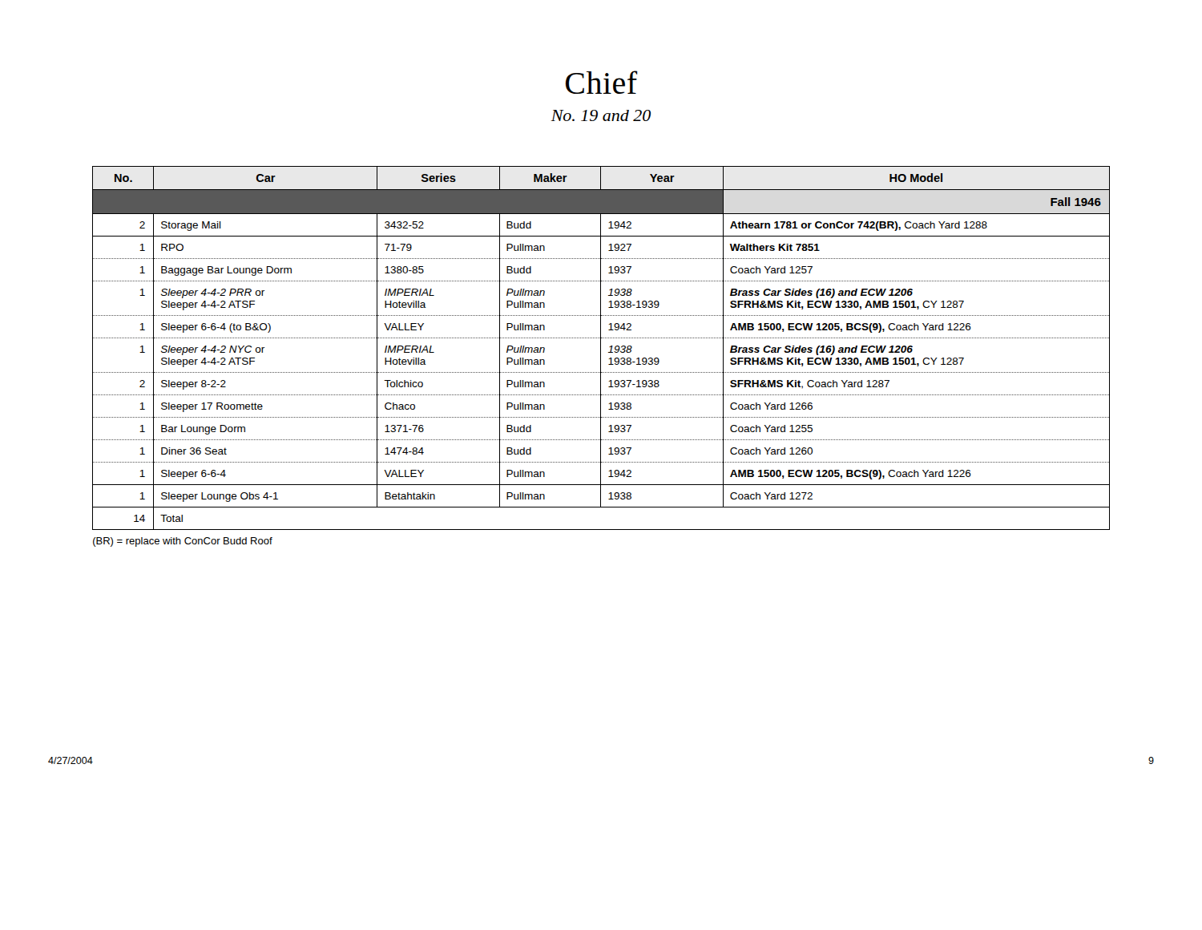Chief
No. 19 and 20
| No. | Car | Series | Maker | Year | HO Model |
| --- | --- | --- | --- | --- | --- |
| | Fall 1946 |
| 2 | Storage Mail | 3432-52 | Budd | 1942 | Athearn 1781 or ConCor 742(BR), Coach Yard 1288 |
| 1 | RPO | 71-79 | Pullman | 1927 | Walthers Kit 7851 |
| 1 | Baggage Bar Lounge Dorm | 1380-85 | Budd | 1937 | Coach Yard 1257 |
| 1 | Sleeper 4-4-2 PRR or Sleeper 4-4-2 ATSF | IMPERIAL Hotevilla | Pullman Pullman | 1938 1938-1939 | Brass Car Sides (16) and ECW 1206 SFRH&MS Kit, ECW 1330, AMB 1501, CY 1287 |
| 1 | Sleeper 6-6-4 (to B&O) | VALLEY | Pullman | 1942 | AMB 1500, ECW 1205, BCS(9), Coach Yard 1226 |
| 1 | Sleeper 4-4-2 NYC or Sleeper 4-4-2 ATSF | IMPERIAL Hotevilla | Pullman Pullman | 1938 1938-1939 | Brass Car Sides (16) and ECW 1206 SFRH&MS Kit, ECW 1330, AMB 1501, CY 1287 |
| 2 | Sleeper 8-2-2 | Tolchico | Pullman | 1937-1938 | SFRH&MS Kit , Coach Yard 1287 |
| 1 | Sleeper 17 Roomette | Chaco | Pullman | 1938 | Coach Yard 1266 |
| 1 | Bar Lounge Dorm | 1371-76 | Budd | 1937 | Coach Yard 1255 |
| 1 | Diner 36 Seat | 1474-84 | Budd | 1937 | Coach Yard 1260 |
| 1 | Sleeper 6-6-4 | VALLEY | Pullman | 1942 | AMB 1500, ECW 1205, BCS(9), Coach Yard 1226 |
| 1 | Sleeper Lounge Obs 4-1 | Betahtakin | Pullman | 1938 | Coach Yard 1272 |
| 14 | Total |
(BR) = replace with ConCor Budd Roof
4/27/2004 9